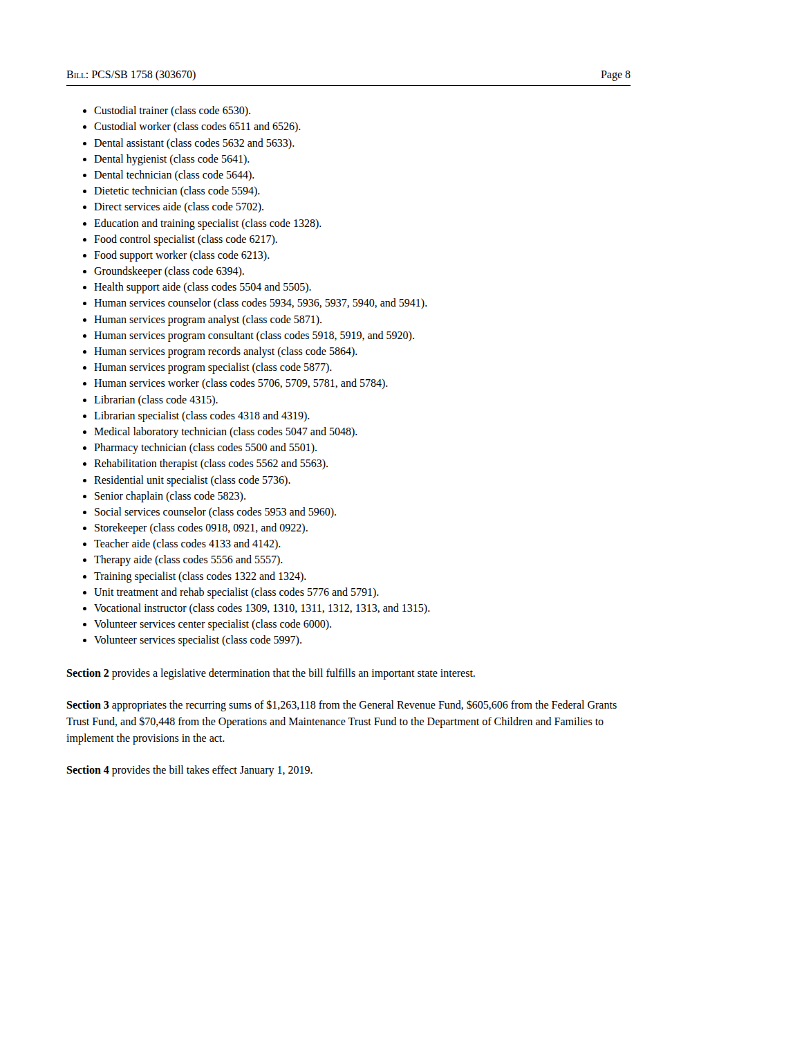Bill: PCS/SB 1758 (303670)
Page 8
Custodial trainer (class code 6530).
Custodial worker (class codes 6511 and 6526).
Dental assistant (class codes 5632 and 5633).
Dental hygienist (class code 5641).
Dental technician (class code 5644).
Dietetic technician (class code 5594).
Direct services aide (class code 5702).
Education and training specialist (class code 1328).
Food control specialist (class code 6217).
Food support worker (class code 6213).
Groundskeeper (class code 6394).
Health support aide (class codes 5504 and 5505).
Human services counselor (class codes 5934, 5936, 5937, 5940, and 5941).
Human services program analyst (class code 5871).
Human services program consultant (class codes 5918, 5919, and 5920).
Human services program records analyst (class code 5864).
Human services program specialist (class code 5877).
Human services worker (class codes 5706, 5709, 5781, and 5784).
Librarian (class code 4315).
Librarian specialist (class codes 4318 and 4319).
Medical laboratory technician (class codes 5047 and 5048).
Pharmacy technician (class codes 5500 and 5501).
Rehabilitation therapist (class codes 5562 and 5563).
Residential unit specialist (class code 5736).
Senior chaplain (class code 5823).
Social services counselor (class codes 5953 and 5960).
Storekeeper (class codes 0918, 0921, and 0922).
Teacher aide (class codes 4133 and 4142).
Therapy aide (class codes 5556 and 5557).
Training specialist (class codes 1322 and 1324).
Unit treatment and rehab specialist (class codes 5776 and 5791).
Vocational instructor (class codes 1309, 1310, 1311, 1312, 1313, and 1315).
Volunteer services center specialist (class code 6000).
Volunteer services specialist (class code 5997).
Section 2 provides a legislative determination that the bill fulfills an important state interest.
Section 3 appropriates the recurring sums of $1,263,118 from the General Revenue Fund, $605,606 from the Federal Grants Trust Fund, and $70,448 from the Operations and Maintenance Trust Fund to the Department of Children and Families to implement the provisions in the act.
Section 4 provides the bill takes effect January 1, 2019.